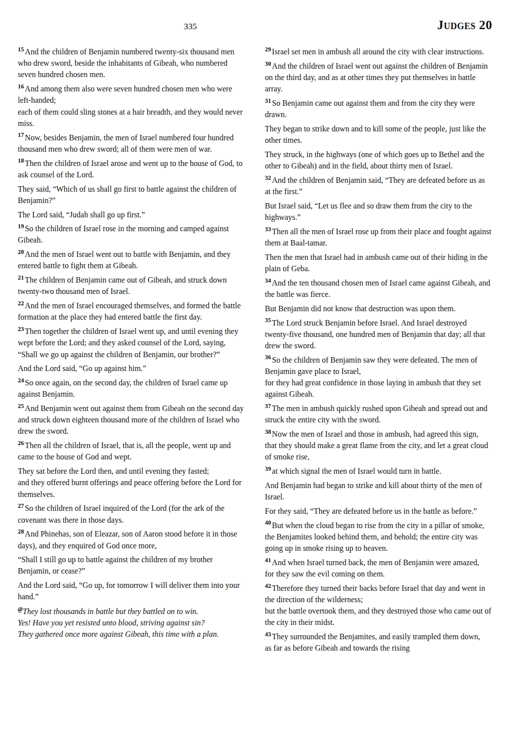335
Judges 20
15 And the children of Benjamin numbered twenty-six thousand men who drew sword, beside the inhabitants of Gibeah, who numbered seven hundred chosen men.
16 And among them also were seven hundred chosen men who were left-handed;
each of them could sling stones at a hair breadth, and they would never miss.
17 Now, besides Benjamin, the men of Israel numbered four hundred thousand men who drew sword; all of them were men of war.
18 Then the children of Israel arose and went up to the house of God, to ask counsel of the Lord.
They said, “Which of us shall go first to battle against the children of Benjamin?”
The Lord said, “Judah shall go up first.”
19 So the children of Israel rose in the morning and camped against Gibeah.
20 And the men of Israel went out to battle with Benjamin, and they entered battle to fight them at Gibeah.
21 The children of Benjamin came out of Gibeah, and struck down twenty-two thousand men of Israel.
22 And the men of Israel encouraged themselves, and formed the battle formation at the place they had entered battle the first day.
23 Then together the children of Israel went up, and until evening they wept before the Lord; and they asked counsel of the Lord, saying, “Shall we go up against the children of Benjamin, our brother?”
And the Lord said, “Go up against him.”
24 So once again, on the second day, the children of Israel came up against Benjamin.
25 And Benjamin went out against them from Gibeah on the second day
and struck down eighteen thousand more of the children of Israel who drew the sword.
26 Then all the children of Israel, that is, all the people, went up and came to the house of God and wept.
They sat before the Lord then, and until evening they fasted;
and they offered burnt offerings and peace offering before the Lord for themselves.
27 So the children of Israel inquired of the Lord (for the ark of the covenant was there in those days.
28 And Phinehas, son of Eleazar, son of Aaron stood before it in those days), and they enquired of God once more,
“Shall I still go up to battle against the children of my brother Benjamin, or cease?”
And the Lord said, “Go up, for tomorrow I will deliver them into your hand.”
@They lost thousands in battle but they battled on to win.
Yes! Have you yet resisted unto blood, striving against sin?
They gathered once more against Gibeah, this time with a plan.
29 Israel set men in ambush all around the city with clear instructions.
30 And the children of Israel went out against the children of Benjamin on the third day, and as at other times they put themselves in battle array.
31 So Benjamin came out against them and from the city they were drawn.
They began to strike down and to kill some of the people, just like the other times.
They struck, in the highways (one of which goes up to Bethel and the other to Gibeah) and in the field, about thirty men of Israel.
32 And the children of Benjamin said, “They are defeated before us as at the first.”
But Israel said, “Let us flee and so draw them from the city to the highways.”
33 Then all the men of Israel rose up from their place and fought against them at Baal-tamar.
Then the men that Israel had in ambush came out of their hiding in the plain of Geba.
34 And the ten thousand chosen men of Israel came against Gibeah, and the battle was fierce.
But Benjamin did not know that destruction was upon them.
35 The Lord struck Benjamin before Israel. And Israel destroyed twenty-five thousand, one hundred men of Benjamin that day; all that drew the sword.
36 So the children of Benjamin saw they were defeated. The men of Benjamin gave place to Israel,
for they had great confidence in those laying in ambush that they set against Gibeah.
37 The men in ambush quickly rushed upon Gibeah and spread out and struck the entire city with the sword.
38 Now the men of Israel and those in ambush, had agreed this sign,
that they should make a great flame from the city, and let a great cloud of smoke rise,
39at which signal the men of Israel would turn in battle.
And Benjamin had began to strike and kill about thirty of the men of Israel.
For they said, “They are defeated before us in the battle as before.”
40 But when the cloud began to rise from the city in a pillar of smoke,
the Benjamites looked behind them, and behold; the entire city was going up in smoke rising up to heaven.
41 And when Israel turned back, the men of Benjamin were amazed,
for they saw the evil coming on them.
42 Therefore they turned their backs before Israel that day and went in the direction of the wilderness;
but the battle overtook them, and they destroyed those who came out of the city in their midst.
43 They surrounded the Benjamites, and easily trampled them down,
as far as before Gibeah and towards the rising